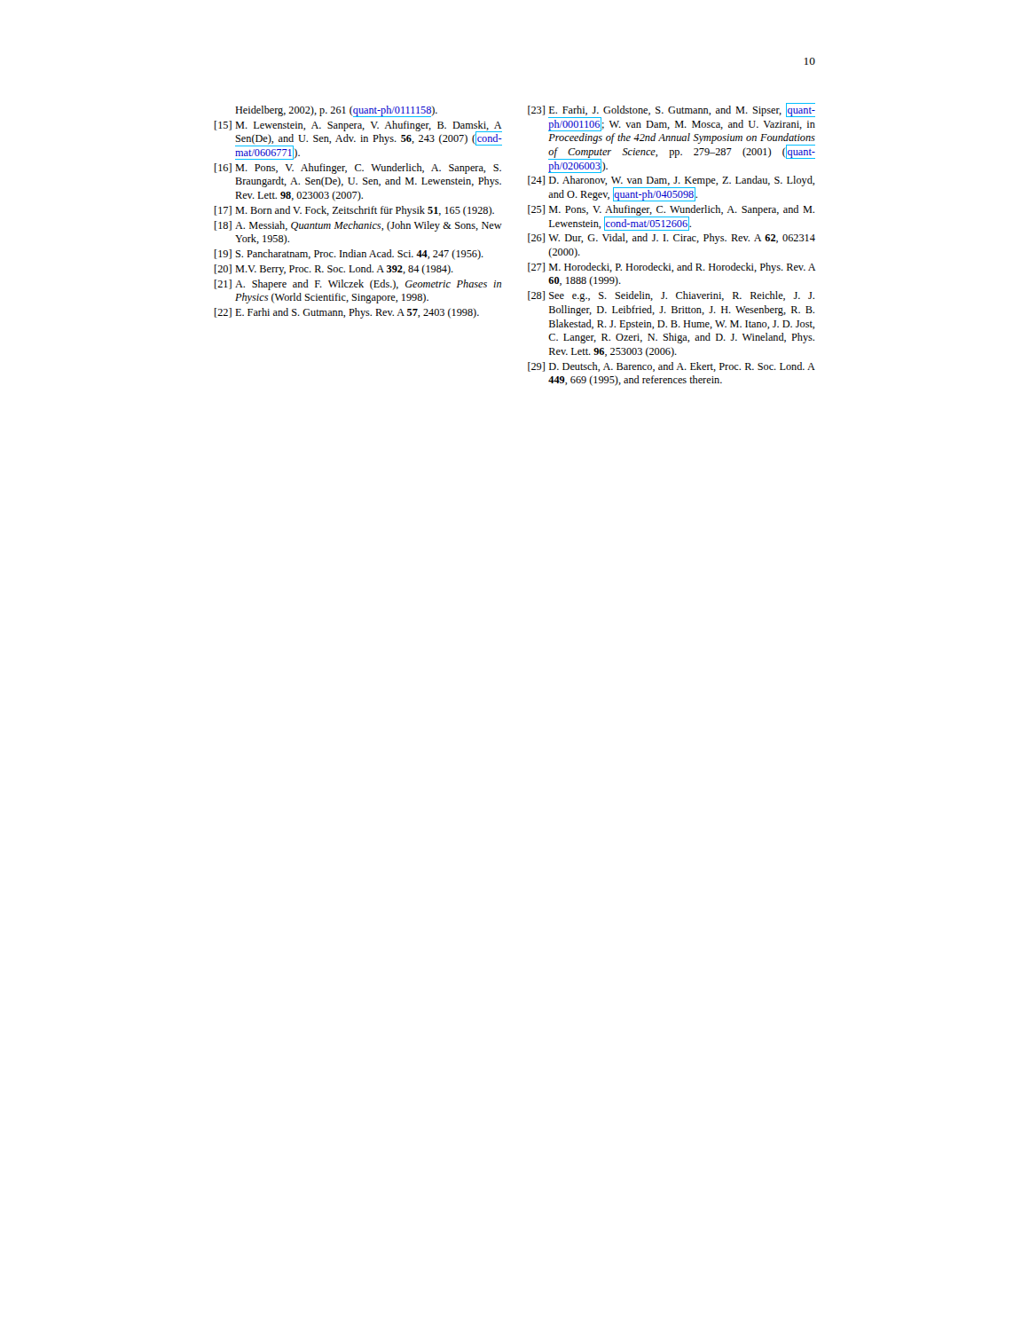10
Heidelberg, 2002), p. 261 (quant-ph/0111158).
[15] M. Lewenstein, A. Sanpera, V. Ahufinger, B. Damski, A Sen(De), and U. Sen, Adv. in Phys. 56, 243 (2007) (cond-mat/0606771).
[16] M. Pons, V. Ahufinger, C. Wunderlich, A. Sanpera, S. Braungardt, A. Sen(De), U. Sen, and M. Lewenstein, Phys. Rev. Lett. 98, 023003 (2007).
[17] M. Born and V. Fock, Zeitschrift für Physik 51, 165 (1928).
[18] A. Messiah, Quantum Mechanics, (John Wiley & Sons, New York, 1958).
[19] S. Pancharatnam, Proc. Indian Acad. Sci. 44, 247 (1956).
[20] M.V. Berry, Proc. R. Soc. Lond. A 392, 84 (1984).
[21] A. Shapere and F. Wilczek (Eds.), Geometric Phases in Physics (World Scientific, Singapore, 1998).
[22] E. Farhi and S. Gutmann, Phys. Rev. A 57, 2403 (1998).
[23] E. Farhi, J. Goldstone, S. Gutmann, and M. Sipser, quant-ph/0001106; W. van Dam, M. Mosca, and U. Vazirani, in Proceedings of the 42nd Annual Symposium on Foundations of Computer Science, pp. 279–287 (2001) (quant-ph/0206003).
[24] D. Aharonov, W. van Dam, J. Kempe, Z. Landau, S. Lloyd, and O. Regev, quant-ph/0405098.
[25] M. Pons, V. Ahufinger, C. Wunderlich, A. Sanpera, and M. Lewenstein, cond-mat/0512606.
[26] W. Dur, G. Vidal, and J. I. Cirac, Phys. Rev. A 62, 062314 (2000).
[27] M. Horodecki, P. Horodecki, and R. Horodecki, Phys. Rev. A 60, 1888 (1999).
[28] See e.g., S. Seidelin, J. Chiaverini, R. Reichle, J. J. Bollinger, D. Leibfried, J. Britton, J. H. Wesenberg, R. B. Blakestad, R. J. Epstein, D. B. Hume, W. M. Itano, J. D. Jost, C. Langer, R. Ozeri, N. Shiga, and D. J. Wineland, Phys. Rev. Lett. 96, 253003 (2006).
[29] D. Deutsch, A. Barenco, and A. Ekert, Proc. R. Soc. Lond. A 449, 669 (1995), and references therein.